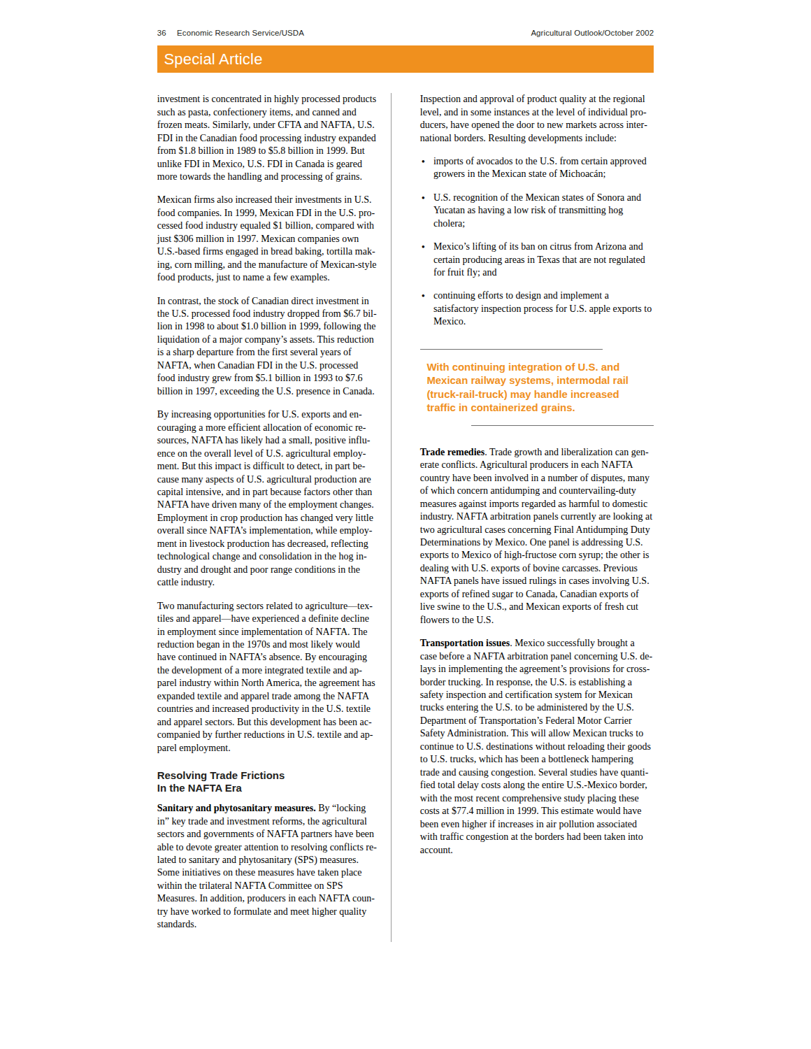36 Economic Research Service/USDA
Agricultural Outlook/October 2002
Special Article
investment is concentrated in highly processed products such as pasta, confectionery items, and canned and frozen meats. Similarly, under CFTA and NAFTA, U.S. FDI in the Canadian food processing industry expanded from $1.8 billion in 1989 to $5.8 billion in 1999. But unlike FDI in Mexico, U.S. FDI in Canada is geared more towards the handling and processing of grains.
Mexican firms also increased their investments in U.S. food companies. In 1999, Mexican FDI in the U.S. processed food industry equaled $1 billion, compared with just $306 million in 1997. Mexican companies own U.S.-based firms engaged in bread baking, tortilla making, corn milling, and the manufacture of Mexican-style food products, just to name a few examples.
In contrast, the stock of Canadian direct investment in the U.S. processed food industry dropped from $6.7 billion in 1998 to about $1.0 billion in 1999, following the liquidation of a major company’s assets. This reduction is a sharp departure from the first several years of NAFTA, when Canadian FDI in the U.S. processed food industry grew from $5.1 billion in 1993 to $7.6 billion in 1997, exceeding the U.S. presence in Canada.
By increasing opportunities for U.S. exports and encouraging a more efficient allocation of economic resources, NAFTA has likely had a small, positive influence on the overall level of U.S. agricultural employment. But this impact is difficult to detect, in part because many aspects of U.S. agricultural production are capital intensive, and in part because factors other than NAFTA have driven many of the employment changes. Employment in crop production has changed very little overall since NAFTA’s implementation, while employment in livestock production has decreased, reflecting technological change and consolidation in the hog industry and drought and poor range conditions in the cattle industry.
Two manufacturing sectors related to agriculture—textiles and apparel—have experienced a definite decline in employment since implementation of NAFTA. The reduction began in the 1970s and most likely would have continued in NAFTA’s absence. By encouraging the development of a more integrated textile and apparel industry within North America, the agreement has expanded textile and apparel trade among the NAFTA countries and increased productivity in the U.S. textile and apparel sectors. But this development has been accompanied by further reductions in U.S. textile and apparel employment.
Resolving Trade Frictions
In the NAFTA Era
Sanitary and phytosanitary measures. By “locking in” key trade and investment reforms, the agricultural sectors and governments of NAFTA partners have been able to devote greater attention to resolving conflicts related to sanitary and phytosanitary (SPS) measures. Some initiatives on these measures have taken place within the trilateral NAFTA Committee on SPS Measures. In addition, producers in each NAFTA country have worked to formulate and meet higher quality standards.
Inspection and approval of product quality at the regional level, and in some instances at the level of individual producers, have opened the door to new markets across international borders. Resulting developments include:
imports of avocados to the U.S. from certain approved growers in the Mexican state of Michoacán;
U.S. recognition of the Mexican states of Sonora and Yucatan as having a low risk of transmitting hog cholera;
Mexico’s lifting of its ban on citrus from Arizona and certain producing areas in Texas that are not regulated for fruit fly; and
continuing efforts to design and implement a satisfactory inspection process for U.S. apple exports to Mexico.
With continuing integration of U.S. and Mexican railway systems, intermodal rail (truck-rail-truck) may handle increased traffic in containerized grains.
Trade remedies. Trade growth and liberalization can generate conflicts. Agricultural producers in each NAFTA country have been involved in a number of disputes, many of which concern antidumping and countervailing-duty measures against imports regarded as harmful to domestic industry. NAFTA arbitration panels currently are looking at two agricultural cases concerning Final Antidumping Duty Determinations by Mexico. One panel is addressing U.S. exports to Mexico of high-fructose corn syrup; the other is dealing with U.S. exports of bovine carcasses. Previous NAFTA panels have issued rulings in cases involving U.S. exports of refined sugar to Canada, Canadian exports of live swine to the U.S., and Mexican exports of fresh cut flowers to the U.S.
Transportation issues. Mexico successfully brought a case before a NAFTA arbitration panel concerning U.S. delays in implementing the agreement’s provisions for cross-border trucking. In response, the U.S. is establishing a safety inspection and certification system for Mexican trucks entering the U.S. to be administered by the U.S. Department of Transportation’s Federal Motor Carrier Safety Administration. This will allow Mexican trucks to continue to U.S. destinations without reloading their goods to U.S. trucks, which has been a bottleneck hampering trade and causing congestion. Several studies have quantified total delay costs along the entire U.S.-Mexico border, with the most recent comprehensive study placing these costs at $77.4 million in 1999. This estimate would have been even higher if increases in air pollution associated with traffic congestion at the borders had been taken into account.